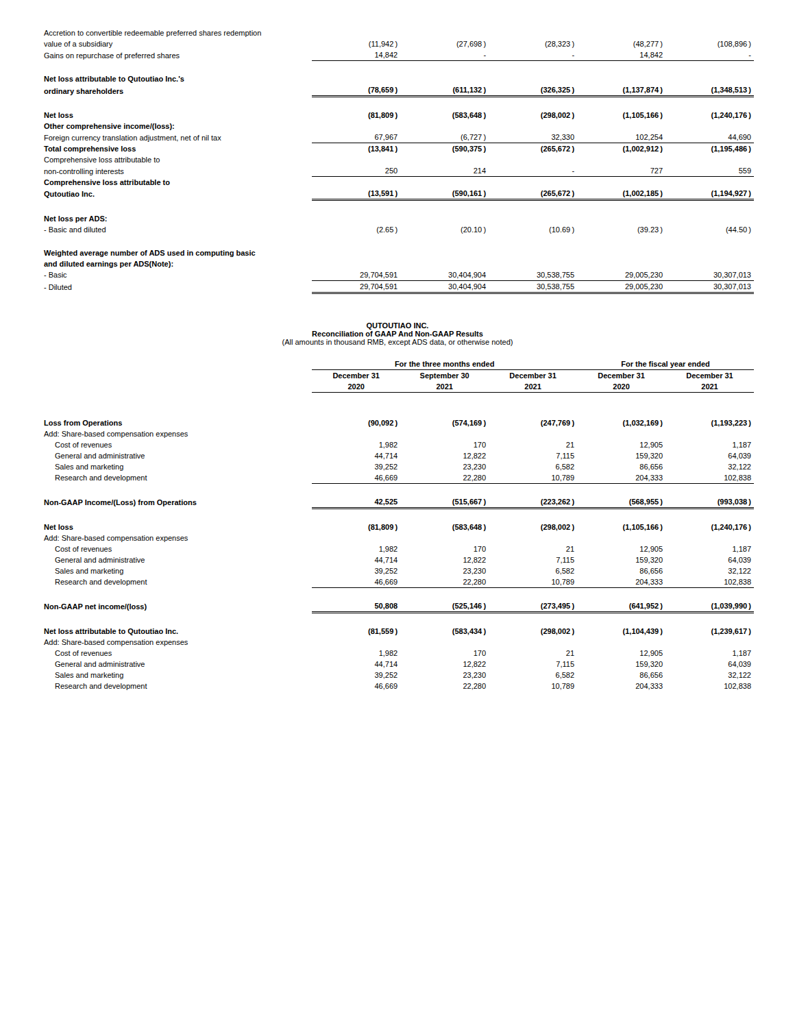| Accretion to convertible redeemable preferred shares redemption | | | | | |
| value of a subsidiary | (11,942 ) | (27,698 ) | (28,323 ) | (48,277 ) | (108,896 ) |
| Gains on repurchase of preferred shares | 14,842 | - | - | 14,842 | - |
| Net loss attributable to Qutoutiao Inc.'s | | | | | |
| ordinary shareholders | (78,659 ) | (611,132 ) | (326,325 ) | (1,137,874 ) | (1,348,513 ) |
| Net loss | (81,809 ) | (583,648 ) | (298,002 ) | (1,105,166 ) | (1,240,176 ) |
| Other comprehensive income/(loss): | | | | | |
| Foreign currency translation adjustment, net of nil tax | 67,967 | (6,727 ) | 32,330 | 102,254 | 44,690 |
| Total comprehensive loss | (13,841 ) | (590,375 ) | (265,672 ) | (1,002,912 ) | (1,195,486 ) |
| Comprehensive loss attributable to | | | | | |
| non-controlling interests | 250 | 214 | - | 727 | 559 |
| Comprehensive loss attributable to | | | | | |
| Qutoutiao Inc. | (13,591 ) | (590,161 ) | (265,672 ) | (1,002,185 ) | (1,194,927 ) |
| Net loss per ADS: | | | | | |
| - Basic and diluted | (2.65 ) | (20.10 ) | (10.69 ) | (39.23 ) | (44.50 ) |
| Weighted average number of ADS used in computing basic | | | | | |
| and diluted earnings per ADS(Note): | | | | | |
| - Basic | 29,704,591 | 30,404,904 | 30,538,755 | 29,005,230 | 30,307,013 |
| - Diluted | 29,704,591 | 30,404,904 | 30,538,755 | 29,005,230 | 30,307,013 |
QUTOUTIAO INC.
Reconciliation of GAAP And Non-GAAP Results
(All amounts in thousand RMB, except ADS data, or otherwise noted)
| | For the three months ended | For the fiscal year ended |
| | December 31 | September 30 | December 31 | December 31 | December 31 |
| | 2020 | 2021 | 2021 | 2020 | 2021 |
| Loss from Operations | (90,092 ) | (574,169 ) | (247,769 ) | (1,032,169 ) | (1,193,223 ) |
| Add: Share-based compensation expenses | | | | | |
| Cost of revenues | 1,982 | 170 | 21 | 12,905 | 1,187 |
| General and administrative | 44,714 | 12,822 | 7,115 | 159,320 | 64,039 |
| Sales and marketing | 39,252 | 23,230 | 6,582 | 86,656 | 32,122 |
| Research and development | 46,669 | 22,280 | 10,789 | 204,333 | 102,838 |
| Non-GAAP Income/(Loss) from Operations | 42,525 | (515,667 ) | (223,262 ) | (568,955 ) | (993,038 ) |
| Net loss | (81,809 ) | (583,648 ) | (298,002 ) | (1,105,166 ) | (1,240,176 ) |
| Add: Share-based compensation expenses | | | | | |
| Cost of revenues | 1,982 | 170 | 21 | 12,905 | 1,187 |
| General and administrative | 44,714 | 12,822 | 7,115 | 159,320 | 64,039 |
| Sales and marketing | 39,252 | 23,230 | 6,582 | 86,656 | 32,122 |
| Research and development | 46,669 | 22,280 | 10,789 | 204,333 | 102,838 |
| Non-GAAP net income/(loss) | 50,808 | (525,146 ) | (273,495 ) | (641,952 ) | (1,039,990 ) |
| Net loss attributable to Qutoutiao Inc. | (81,559 ) | (583,434 ) | (298,002 ) | (1,104,439 ) | (1,239,617 ) |
| Add: Share-based compensation expenses | | | | | |
| Cost of revenues | 1,982 | 170 | 21 | 12,905 | 1,187 |
| General and administrative | 44,714 | 12,822 | 7,115 | 159,320 | 64,039 |
| Sales and marketing | 39,252 | 23,230 | 6,582 | 86,656 | 32,122 |
| Research and development | 46,669 | 22,280 | 10,789 | 204,333 | 102,838 |